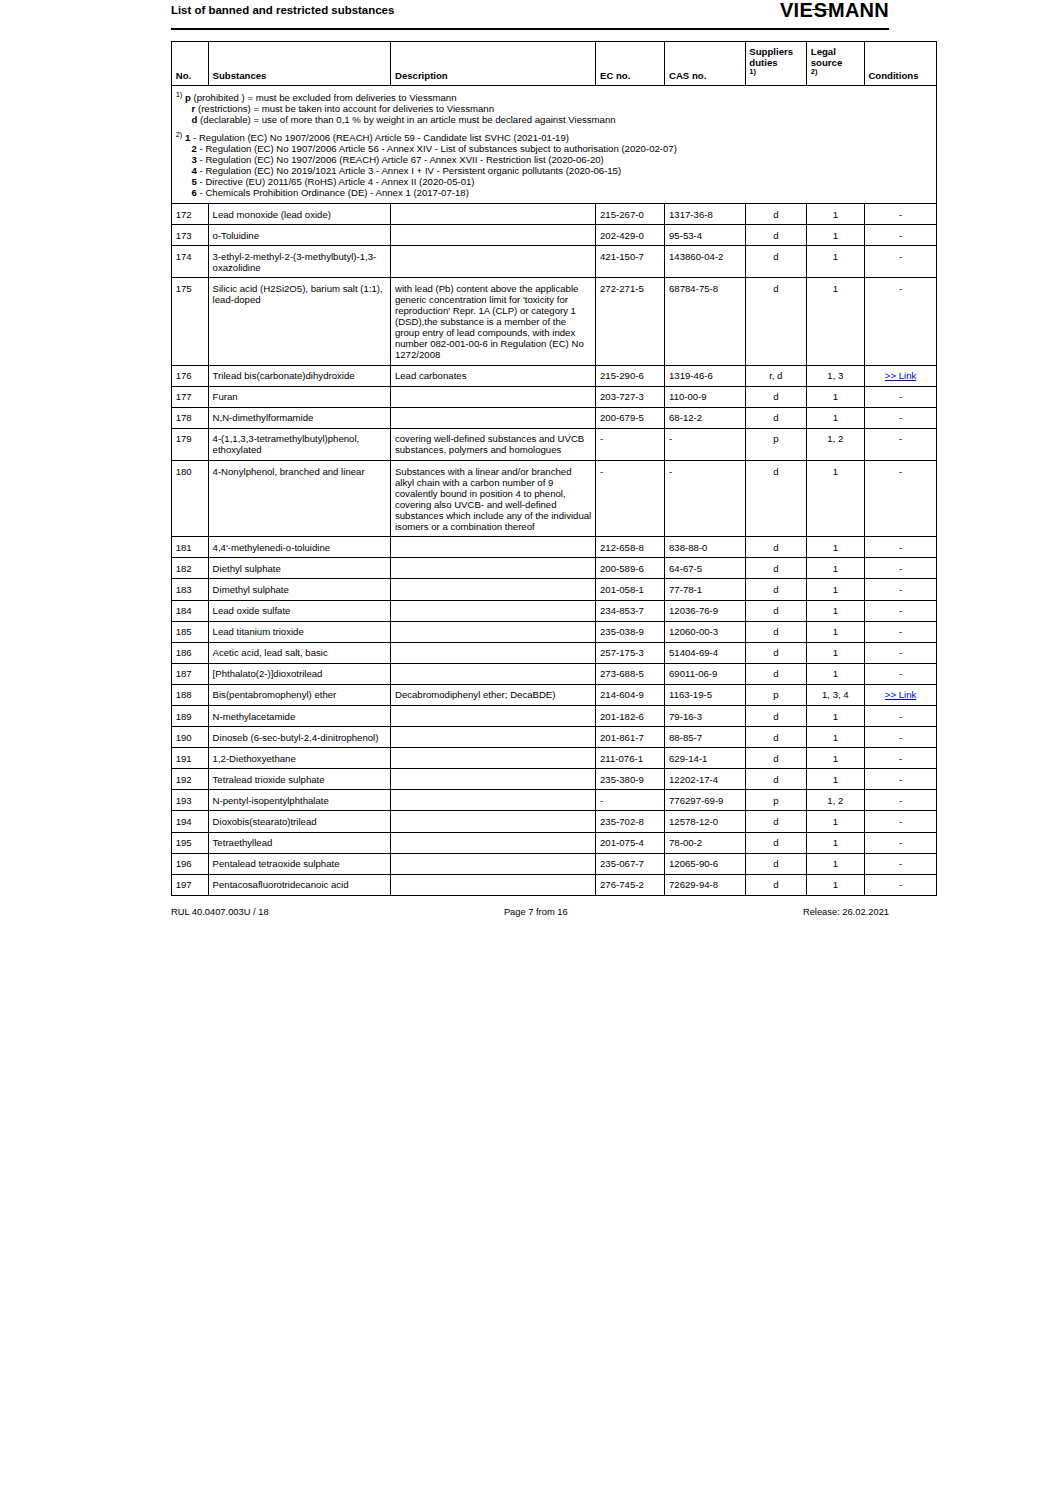List of banned and restricted substances
VIESMANN
| No. | Substances | Description | EC no. | CAS no. | Suppliers duties 1) | Legal source 2) | Conditions |
| --- | --- | --- | --- | --- | --- | --- | --- |
| 1) p (prohibited ) = must be excluded from deliveries to Viessmann r (restrictions) = must be taken into account for deliveries to Viessmann d (declarable) = use of more than 0,1 % by weight in an article must be declared against Viessmann 2) 1 - Regulation (EC) No 1907/2006 (REACH) Article 59 - Candidate list SVHC (2021-01-19) 2 - Regulation (EC) No 1907/2006 Article 56 - Annex XIV - List of substances subject to authorisation (2020-02-07) 3 - Regulation (EC) No 1907/2006 (REACH) Article 67 - Annex XVII - Restriction list (2020-06-20) 4 - Regulation (EC) No 2019/1021 Article 3 - Annex I + IV - Persistent organic pollutants (2020-06-15) 5 - Directive (EU) 2011/65 (RoHS) Article 4 - Annex II (2020-05-01) 6 - Chemicals Prohibition Ordinance (DE) - Annex 1 (2017-07-18) |
| 172 | Lead monoxide (lead oxide) | | 215-267-0 | 1317-36-8 | d | 1 | - |
| 173 | o-Toluidine | | 202-429-0 | 95-53-4 | d | 1 | - |
| 174 | 3-ethyl-2-methyl-2-(3-methylbutyl)-1,3-oxazolidine | | 421-150-7 | 143860-04-2 | d | 1 | - |
| 175 | Silicic acid (H2Si2O5), barium salt (1:1), lead-doped | with lead (Pb) content above the applicable generic concentration limit for 'toxicity for reproduction' Repr. 1A (CLP) or category 1 (DSD),the substance is a member of the group entry of lead compounds, with index number 082-001-00-6 in Regulation (EC) No 1272/2008 | 272-271-5 | 68784-75-8 | d | 1 | - |
| 176 | Trilead bis(carbonate)dihydroxide | Lead carbonates | 215-290-6 | 1319-46-6 | r, d | 1, 3 | >> Link |
| 177 | Furan | | 203-727-3 | 110-00-9 | d | 1 | - |
| 178 | N,N-dimethylformamide | | 200-679-5 | 68-12-2 | d | 1 | - |
| 179 | 4-(1,1,3,3-tetramethylbutyl)phenol, ethoxylated | covering well-defined substances and UVCB substances, polymers and homologues | - | - | p | 1, 2 | - |
| 180 | 4-Nonylphenol, branched and linear | Substances with a linear and/or branched alkyl chain with a carbon number of 9 covalently bound in position 4 to phenol, covering also UVCB- and well-defined substances which include any of the individual isomers or a combination thereof | - | - | d | 1 | - |
| 181 | 4,4'-methylenedi-o-toluidine | | 212-658-8 | 838-88-0 | d | 1 | - |
| 182 | Diethyl sulphate | | 200-589-6 | 64-67-5 | d | 1 | - |
| 183 | Dimethyl sulphate | | 201-058-1 | 77-78-1 | d | 1 | - |
| 184 | Lead oxide sulfate | | 234-853-7 | 12036-76-9 | d | 1 | - |
| 185 | Lead titanium trioxide | | 235-038-9 | 12060-00-3 | d | 1 | - |
| 186 | Acetic acid, lead salt, basic | | 257-175-3 | 51404-69-4 | d | 1 | - |
| 187 | [Phthalato(2-)]dioxotrilead | | 273-688-5 | 69011-06-9 | d | 1 | - |
| 188 | Bis(pentabromophenyl) ether | Decabromodiphenyl ether; DecaBDE) | 214-604-9 | 1163-19-5 | p | 1, 3, 4 | >> Link |
| 189 | N-methylacetamide | | 201-182-6 | 79-16-3 | d | 1 | - |
| 190 | Dinoseb (6-sec-butyl-2,4-dinitrophenol) | | 201-861-7 | 88-85-7 | d | 1 | - |
| 191 | 1,2-Diethoxyethane | | 211-076-1 | 629-14-1 | d | 1 | - |
| 192 | Tetralead trioxide sulphate | | 235-380-9 | 12202-17-4 | d | 1 | - |
| 193 | N-pentyl-isopentylphthalate | | - | 776297-69-9 | p | 1, 2 | - |
| 194 | Dioxobis(stearato)trilead | | 235-702-8 | 12578-12-0 | d | 1 | - |
| 195 | Tetraethyllead | | 201-075-4 | 78-00-2 | d | 1 | - |
| 196 | Pentalead tetraoxide sulphate | | 235-067-7 | 12065-90-6 | d | 1 | - |
| 197 | Pentacosafluorotridecanoic acid | | 276-745-2 | 72629-94-8 | d | 1 | - |
RUL 40.0407.003U / 18
Page 7 from 16
Release: 26.02.2021